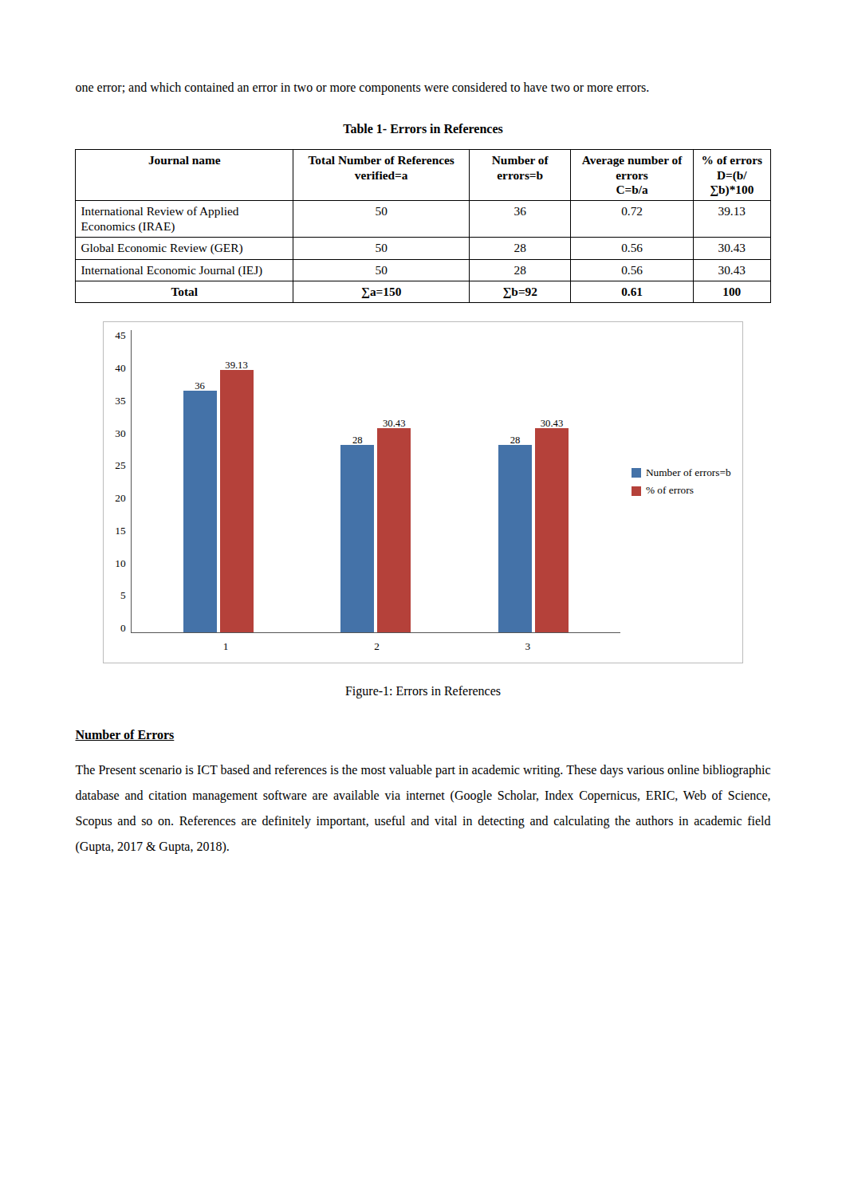one error; and which contained an error in two or more components were considered to have two or more errors.
Table 1- Errors in References
| Journal name | Total Number of References verified=a | Number of errors=b | Average number of errors C=b/a | % of errors D=(b/∑b)*100 |
| --- | --- | --- | --- | --- |
| International Review of Applied Economics (IRAE) | 50 | 36 | 0.72 | 39.13 |
| Global Economic Review (GER) | 50 | 28 | 0.56 | 30.43 |
| International Economic Journal (IEJ) | 50 | 28 | 0.56 | 30.43 |
| Total | ∑a=150 | ∑b=92 | 0.61 | 100 |
45
40
35
30
25
20
15
10
5
0
36
39.13
28
30.43
28
30.43
Number of errors=b
% of errors
1
2
3
Figure-1: Errors in References
Number of Errors
The Present scenario is ICT based and references is the most valuable part in academic writing. These days various online bibliographic database and citation management software are available via internet (Google Scholar, Index Copernicus, ERIC, Web of Science, Scopus and so on. References are definitely important, useful and vital in detecting and calculating the authors in academic field (Gupta, 2017 & Gupta, 2018).